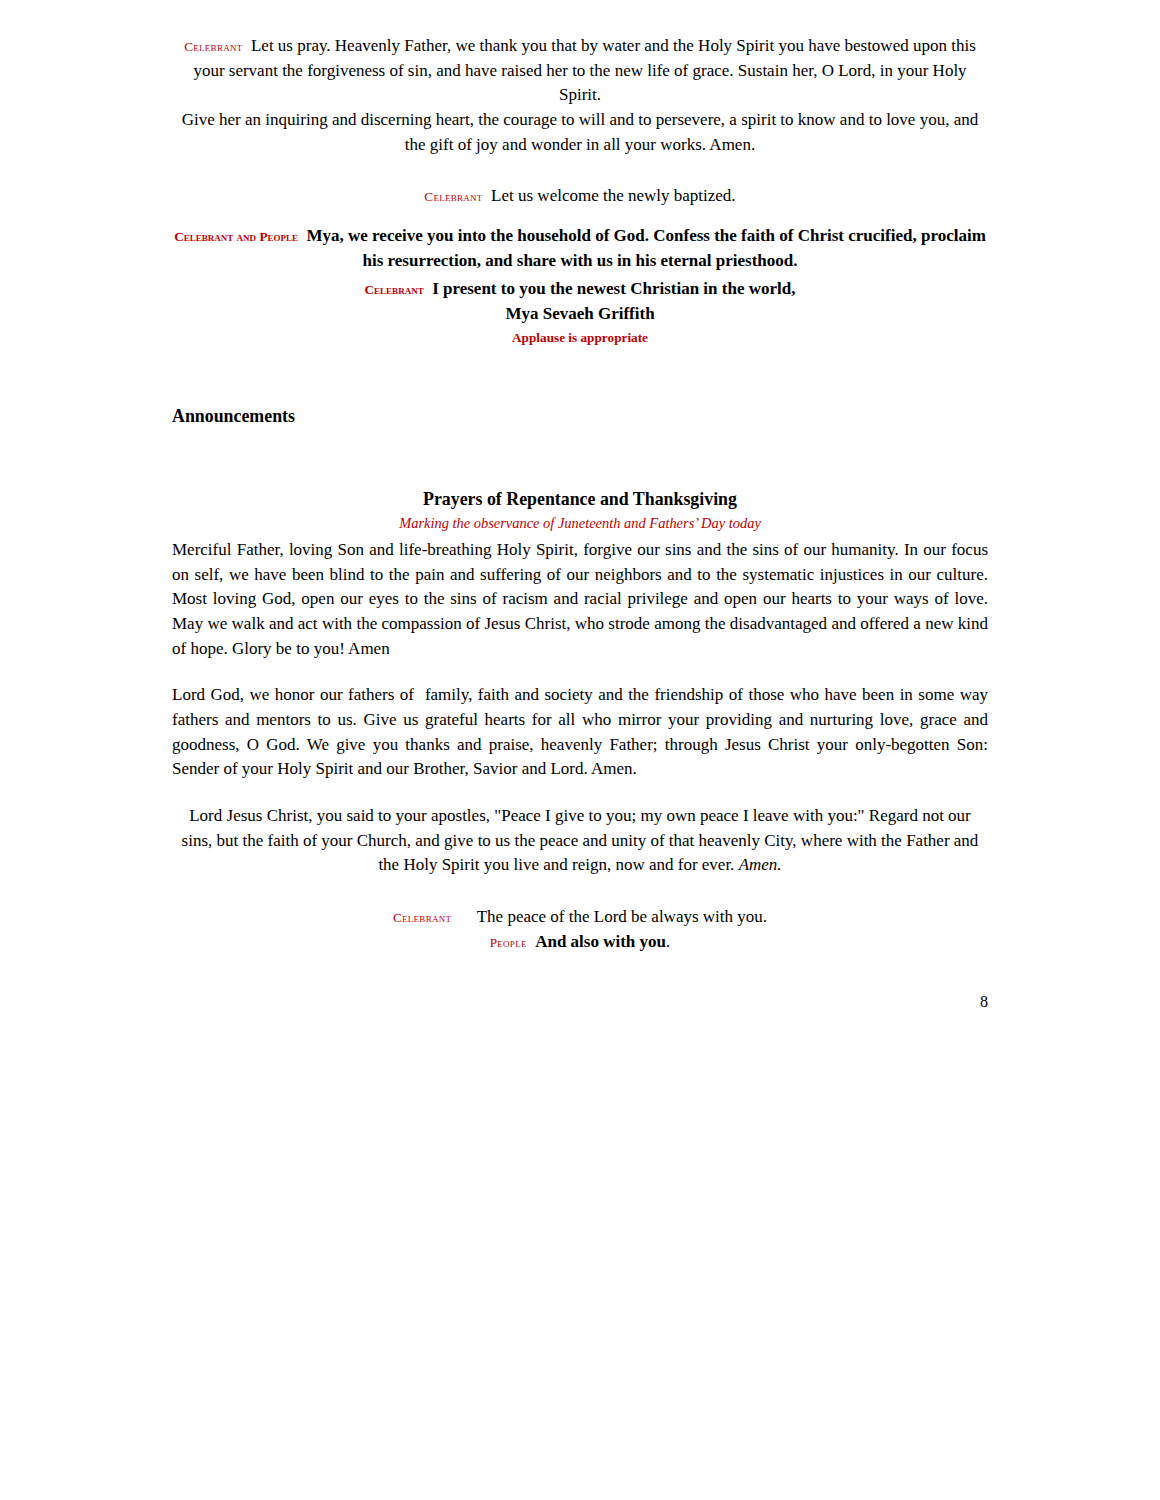Celebrant Let us pray. Heavenly Father, we thank you that by water and the Holy Spirit you have bestowed upon this your servant the forgiveness of sin, and have raised her to the new life of grace. Sustain her, O Lord, in your Holy Spirit.
Give her an inquiring and discerning heart, the courage to will and to persevere, a spirit to know and to love you, and the gift of joy and wonder in all your works. Amen.
Celebrant Let us welcome the newly baptized.
Celebrant and People Mya, we receive you into the household of God. Confess the faith of Christ crucified, proclaim his resurrection, and share with us in his eternal priesthood.
Celebrant I present to you the newest Christian in the world,
Mya Sevaeh Griffith
Applause is appropriate
Announcements
Prayers of Repentance and Thanksgiving
Marking the observance of Juneteenth and Fathers’ Day today
Merciful Father, loving Son and life-breathing Holy Spirit, forgive our sins and the sins of our humanity. In our focus on self, we have been blind to the pain and suffering of our neighbors and to the systematic injustices in our culture. Most loving God, open our eyes to the sins of racism and racial privilege and open our hearts to your ways of love. May we walk and act with the compassion of Jesus Christ, who strode among the disadvantaged and offered a new kind of hope. Glory be to you! Amen
Lord God, we honor our fathers of family, faith and society and the friendship of those who have been in some way fathers and mentors to us. Give us grateful hearts for all who mirror your providing and nurturing love, grace and goodness, O God. We give you thanks and praise, heavenly Father; through Jesus Christ your only-begotten Son: Sender of your Holy Spirit and our Brother, Savior and Lord. Amen.
Lord Jesus Christ, you said to your apostles, "Peace I give to you; my own peace I leave with you:" Regard not our sins, but the faith of your Church, and give to us the peace and unity of that heavenly City, where with the Father and the Holy Spirit you live and reign, now and for ever. Amen.
Celebrant The peace of the Lord be always with you.
People And also with you.
8